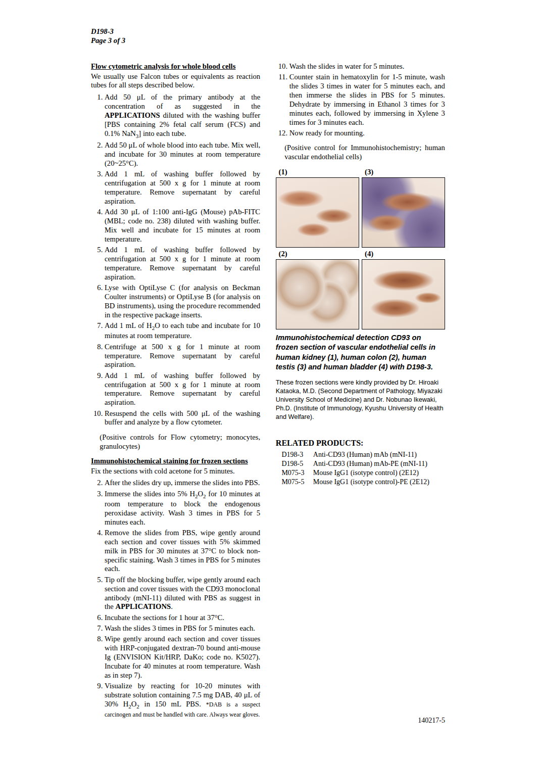D198-3
Page 3 of 3
Flow cytometric analysis for whole blood cells
We usually use Falcon tubes or equivalents as reaction tubes for all steps described below.
Add 50 μL of the primary antibody at the concentration of as suggested in the APPLICATIONS diluted with the washing buffer [PBS containing 2% fetal calf serum (FCS) and 0.1% NaN3] into each tube.
Add 50 μL of whole blood into each tube. Mix well, and incubate for 30 minutes at room temperature (20~25°C).
Add 1 mL of washing buffer followed by centrifugation at 500 x g for 1 minute at room temperature. Remove supernatant by careful aspiration.
Add 30 μL of 1:100 anti-IgG (Mouse) pAb-FITC (MBL; code no. 238) diluted with washing buffer. Mix well and incubate for 15 minutes at room temperature.
Add 1 mL of washing buffer followed by centrifugation at 500 x g for 1 minute at room temperature. Remove supernatant by careful aspiration.
Lyse with OptiLyse C (for analysis on Beckman Coulter instruments) or OptiLyse B (for analysis on BD instruments), using the procedure recommended in the respective package inserts.
Add 1 mL of H2O to each tube and incubate for 10 minutes at room temperature.
Centrifuge at 500 x g for 1 minute at room temperature. Remove supernatant by careful aspiration.
Add 1 mL of washing buffer followed by centrifugation at 500 x g for 1 minute at room temperature. Remove supernatant by careful aspiration.
Resuspend the cells with 500 μL of the washing buffer and analyze by a flow cytometer.
(Positive controls for Flow cytometry; monocytes, granulocytes)
Immunohistochemical staining for frozen sections
Fix the sections with cold acetone for 5 minutes.
After the slides dry up, immerse the slides into PBS.
Immerse the slides into 5% H2O2 for 10 minutes at room temperature to block the endogenous peroxidase activity. Wash 3 times in PBS for 5 minutes each.
Remove the slides from PBS, wipe gently around each section and cover tissues with 5% skimmed milk in PBS for 30 minutes at 37°C to block non-specific staining. Wash 3 times in PBS for 5 minutes each.
Tip off the blocking buffer, wipe gently around each section and cover tissues with the CD93 monoclonal antibody (mNI-11) diluted with PBS as suggest in the APPLICATIONS.
Incubate the sections for 1 hour at 37°C.
Wash the slides 3 times in PBS for 5 minutes each.
Wipe gently around each section and cover tissues with HRP-conjugated dextran-70 bound anti-mouse Ig (ENVISION Kit/HRP, DaKo; code no. K5027). Incubate for 40 minutes at room temperature. Wash as in step 7).
Visualize by reacting for 10-20 minutes with substrate solution containing 7.5 mg DAB, 40 μL of 30% H2O2 in 150 mL PBS. *DAB is a suspect carcinogen and must be handled with care. Always wear gloves.
Wash the slides in water for 5 minutes.
Counter stain in hematoxylin for 1-5 minute, wash the slides 3 times in water for 5 minutes each, and then immerse the slides in PBS for 5 minutes. Dehydrate by immersing in Ethanol 3 times for 3 minutes each, followed by immersing in Xylene 3 times for 3 minutes each.
Now ready for mounting.
(Positive control for Immunohistochemistry; human vascular endothelial cells)
(1) (3)
(2) (4)
Immunohistochemical detection CD93 on frozen section of vascular endothelial cells in human kidney (1), human colon (2), human testis (3) and human bladder (4) with D198-3.
These frozen sections were kindly provided by Dr. Hiroaki Kataoka, M.D. (Second Department of Pathology, Miyazaki University School of Medicine) and Dr. Nobunao Ikewaki, Ph.D. (Institute of Immunology, Kyushu University of Health and Welfare).
RELATED PRODUCTS:
| D198-3 | Anti-CD93 (Human) mAb (mNI-11) |
| D198-5 | Anti-CD93 (Human) mAb-PE (mNI-11) |
| M075-3 | Mouse IgG1 (isotype control) (2E12) |
| M075-5 | Mouse IgG1 (isotype control)-PE (2E12) |
140217-5